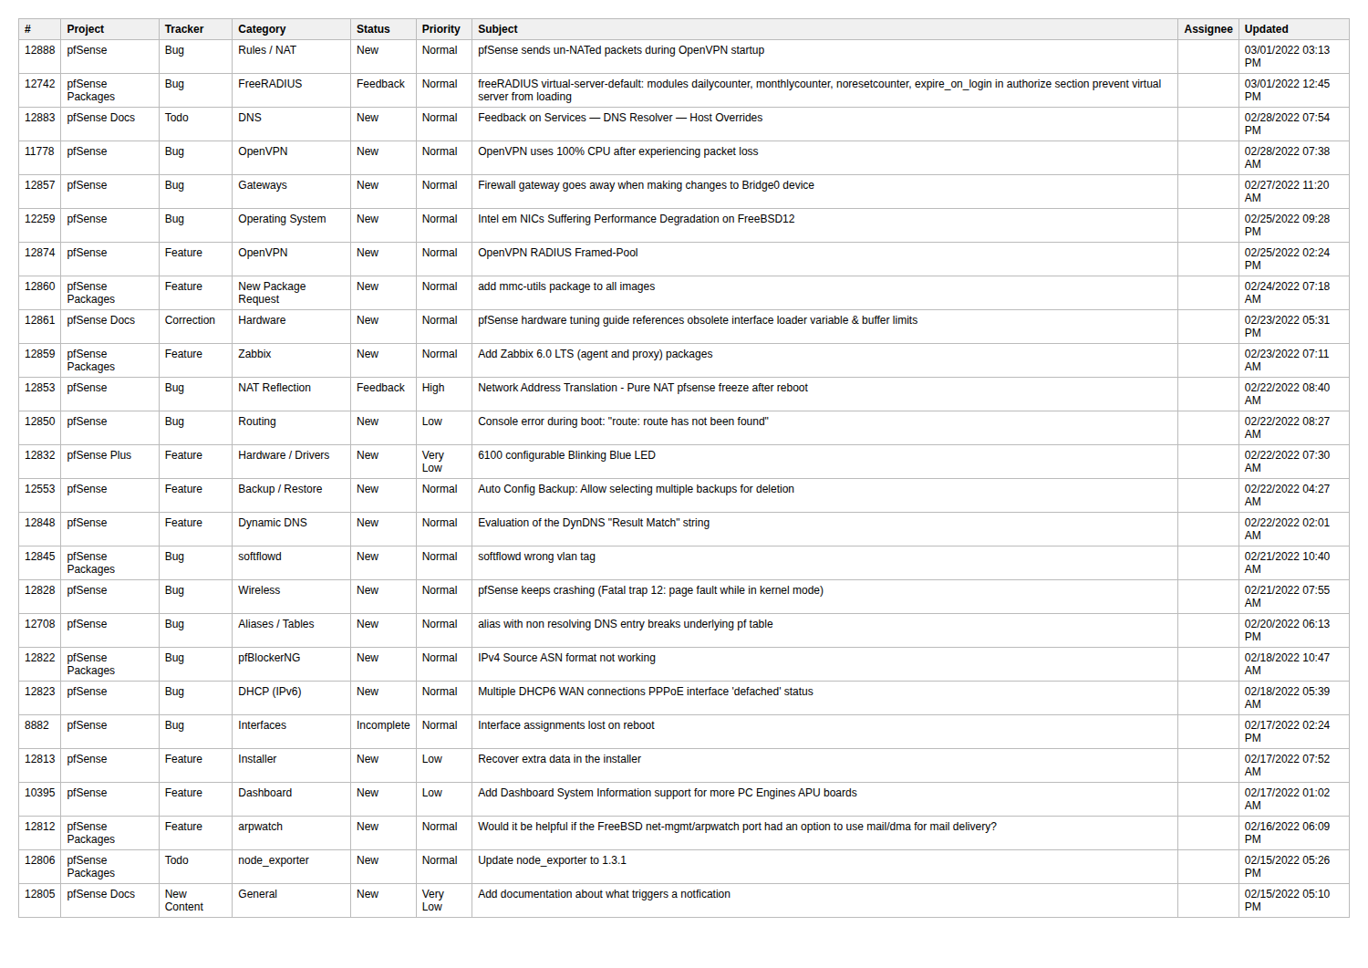| # | Project | Tracker | Category | Status | Priority | Subject | Assignee | Updated |
| --- | --- | --- | --- | --- | --- | --- | --- | --- |
| 12888 | pfSense | Bug | Rules / NAT | New | Normal | pfSense sends un-NATed packets during OpenVPN startup | | 03/01/2022 03:13 PM |
| 12742 | pfSense Packages | Bug | FreeRADIUS | Feedback | Normal | freeRADIUS virtual-server-default: modules dailycounter, monthlycounter, noresetcounter, expire_on_login in authorize section prevent virtual server from loading | | 03/01/2022 12:45 PM |
| 12883 | pfSense Docs | Todo | DNS | New | Normal | Feedback on Services — DNS Resolver — Host Overrides | | 02/28/2022 07:54 PM |
| 11778 | pfSense | Bug | OpenVPN | New | Normal | OpenVPN uses 100% CPU after experiencing packet loss | | 02/28/2022 07:38 AM |
| 12857 | pfSense | Bug | Gateways | New | Normal | Firewall gateway goes away when making changes to Bridge0 device | | 02/27/2022 11:20 AM |
| 12259 | pfSense | Bug | Operating System | New | Normal | Intel em NICs Suffering Performance Degradation on FreeBSD12 | | 02/25/2022 09:28 PM |
| 12874 | pfSense | Feature | OpenVPN | New | Normal | OpenVPN RADIUS Framed-Pool | | 02/25/2022 02:24 PM |
| 12860 | pfSense Packages | Feature | New Package Request | New | Normal | add mmc-utils package to all images | | 02/24/2022 07:18 AM |
| 12861 | pfSense Docs | Correction | Hardware | New | Normal | pfSense hardware tuning guide references obsolete interface loader variable & buffer limits | | 02/23/2022 05:31 PM |
| 12859 | pfSense Packages | Feature | Zabbix | New | Normal | Add Zabbix 6.0 LTS (agent and proxy) packages | | 02/23/2022 07:11 AM |
| 12853 | pfSense | Bug | NAT Reflection | Feedback | High | Network Address Translation - Pure NAT pfsense freeze after reboot | | 02/22/2022 08:40 AM |
| 12850 | pfSense | Bug | Routing | New | Low | Console error during boot: "route: route has not been found" | | 02/22/2022 08:27 AM |
| 12832 | pfSense Plus | Feature | Hardware / Drivers | New | Very Low | 6100 configurable Blinking Blue LED | | 02/22/2022 07:30 AM |
| 12553 | pfSense | Feature | Backup / Restore | New | Normal | Auto Config Backup: Allow selecting multiple backups for deletion | | 02/22/2022 04:27 AM |
| 12848 | pfSense | Feature | Dynamic DNS | New | Normal | Evaluation of the DynDNS "Result Match" string | | 02/22/2022 02:01 AM |
| 12845 | pfSense Packages | Bug | softflowd | New | Normal | softflowd wrong vlan tag | | 02/21/2022 10:40 AM |
| 12828 | pfSense | Bug | Wireless | New | Normal | pfSense keeps crashing (Fatal trap 12: page fault while in kernel mode) | | 02/21/2022 07:55 AM |
| 12708 | pfSense | Bug | Aliases / Tables | New | Normal | alias with non resolving DNS entry breaks underlying pf table | | 02/20/2022 06:13 PM |
| 12822 | pfSense Packages | Bug | pfBlockerNG | New | Normal | IPv4 Source ASN format not working | | 02/18/2022 10:47 AM |
| 12823 | pfSense | Bug | DHCP (IPv6) | New | Normal | Multiple DHCP6 WAN connections PPPoE interface 'defached' status | | 02/18/2022 05:39 AM |
| 8882 | pfSense | Bug | Interfaces | Incomplete | Normal | Interface assignments lost on reboot | | 02/17/2022 02:24 PM |
| 12813 | pfSense | Feature | Installer | New | Low | Recover extra data in the installer | | 02/17/2022 07:52 AM |
| 10395 | pfSense | Feature | Dashboard | New | Low | Add Dashboard System Information support for more PC Engines APU boards | | 02/17/2022 01:02 AM |
| 12812 | pfSense Packages | Feature | arpwatch | New | Normal | Would it be helpful if the FreeBSD net-mgmt/arpwatch port had an option to use mail/dma for mail delivery? | | 02/16/2022 06:09 PM |
| 12806 | pfSense Packages | Todo | node_exporter | New | Normal | Update node_exporter to 1.3.1 | | 02/15/2022 05:26 PM |
| 12805 | pfSense Docs | New Content | General | New | Very Low | Add documentation about what triggers a notfication | | 02/15/2022 05:10 PM |